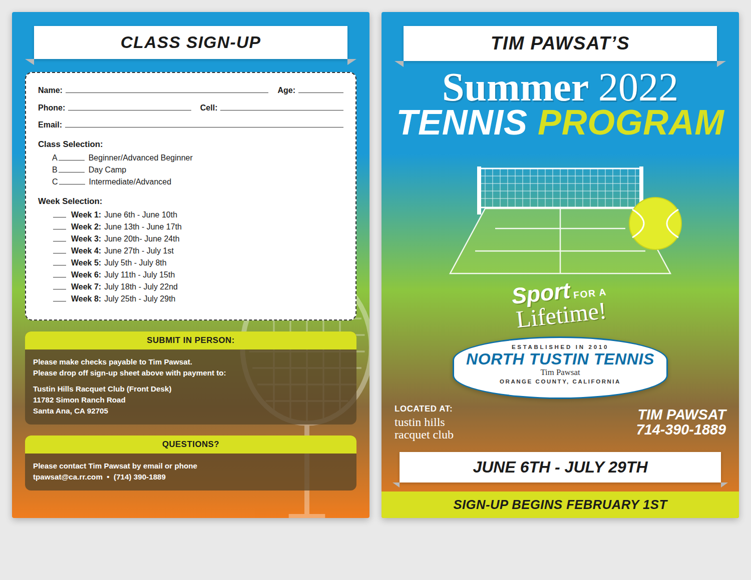Class Sign-Up
Name:
Age:
Phone:
Cell:
Email:
Class Selection:
A Beginner/Advanced Beginner
B Day Camp
C Intermediate/Advanced
Week Selection:
Week 1: June 6th - June 10th
Week 2: June 13th - June 17th
Week 3: June 20th- June 24th
Week 4: June 27th - July 1st
Week 5: July 5th - July 8th
Week 6: July 11th - July 15th
Week 7: July 18th - July 22nd
Week 8: July 25th - July 29th
Submit in Person:
Please make checks payable to Tim Pawsat.
Please drop off sign-up sheet above with payment to:
Tustin Hills Racquet Club (Front Desk)
11782 Simon Ranch Road
Santa Ana, CA 92705
Questions?
Please contact Tim Pawsat by email or phone
tpawsat@ca.rr.com • (714) 390-1889
Tim Pawsat’s
Summer 2022 Tennis Program
Sport FOR A Lifetime!
Established in 2010
North Tustin Tennis
Tim Pawsat
Orange County, California
Located at:
tustin hills
racquet club
Tim Pawsat
714-390-1889
June 6th - July 29th
Sign-Up Begins February 1st